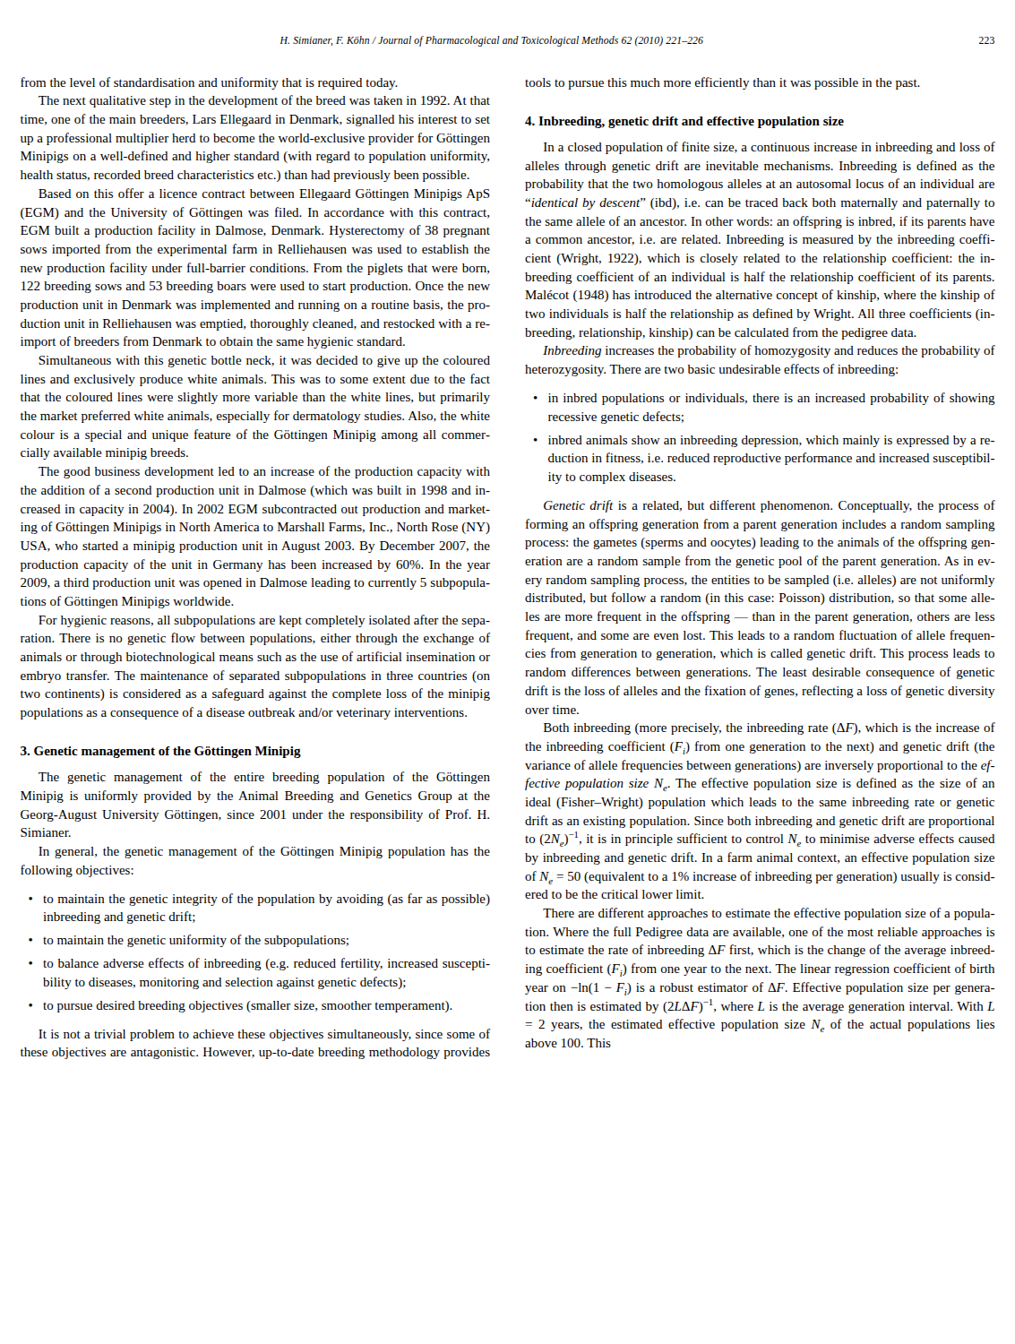H. Simianer, F. Köhn / Journal of Pharmacological and Toxicological Methods 62 (2010) 221–226 223
from the level of standardisation and uniformity that is required today.
The next qualitative step in the development of the breed was taken in 1992. At that time, one of the main breeders, Lars Ellegaard in Denmark, signalled his interest to set up a professional multiplier herd to become the world-exclusive provider for Göttingen Minipigs on a well-defined and higher standard (with regard to population uniformity, health status, recorded breed characteristics etc.) than had previously been possible.
Based on this offer a licence contract between Ellegaard Göttingen Minipigs ApS (EGM) and the University of Göttingen was filed. In accordance with this contract, EGM built a production facility in Dalmose, Denmark. Hysterectomy of 38 pregnant sows imported from the experimental farm in Relliehausen was used to establish the new production facility under full-barrier conditions. From the piglets that were born, 122 breeding sows and 53 breeding boars were used to start production. Once the new production unit in Denmark was implemented and running on a routine basis, the production unit in Relliehausen was emptied, thoroughly cleaned, and restocked with a re-import of breeders from Denmark to obtain the same hygienic standard.
Simultaneous with this genetic bottle neck, it was decided to give up the coloured lines and exclusively produce white animals. This was to some extent due to the fact that the coloured lines were slightly more variable than the white lines, but primarily the market preferred white animals, especially for dermatology studies. Also, the white colour is a special and unique feature of the Göttingen Minipig among all commercially available minipig breeds.
The good business development led to an increase of the production capacity with the addition of a second production unit in Dalmose (which was built in 1998 and increased in capacity in 2004). In 2002 EGM subcontracted out production and marketing of Göttingen Minipigs in North America to Marshall Farms, Inc., North Rose (NY) USA, who started a minipig production unit in August 2003. By December 2007, the production capacity of the unit in Germany has been increased by 60%. In the year 2009, a third production unit was opened in Dalmose leading to currently 5 subpopulations of Göttingen Minipigs worldwide.
For hygienic reasons, all subpopulations are kept completely isolated after the separation. There is no genetic flow between populations, either through the exchange of animals or through biotechnological means such as the use of artificial insemination or embryo transfer. The maintenance of separated subpopulations in three countries (on two continents) is considered as a safeguard against the complete loss of the minipig populations as a consequence of a disease outbreak and/or veterinary interventions.
3. Genetic management of the Göttingen Minipig
The genetic management of the entire breeding population of the Göttingen Minipig is uniformly provided by the Animal Breeding and Genetics Group at the Georg-August University Göttingen, since 2001 under the responsibility of Prof. H. Simianer.
In general, the genetic management of the Göttingen Minipig population has the following objectives:
to maintain the genetic integrity of the population by avoiding (as far as possible) inbreeding and genetic drift;
to maintain the genetic uniformity of the subpopulations;
to balance adverse effects of inbreeding (e.g. reduced fertility, increased susceptibility to diseases, monitoring and selection against genetic defects);
to pursue desired breeding objectives (smaller size, smoother temperament).
It is not a trivial problem to achieve these objectives simultaneously, since some of these objectives are antagonistic. However, up-to-date breeding methodology provides tools to pursue this much more efficiently than it was possible in the past.
4. Inbreeding, genetic drift and effective population size
In a closed population of finite size, a continuous increase in inbreeding and loss of alleles through genetic drift are inevitable mechanisms. Inbreeding is defined as the probability that the two homologous alleles at an autosomal locus of an individual are “identical by descent” (ibd), i.e. can be traced back both maternally and paternally to the same allele of an ancestor. In other words: an offspring is inbred, if its parents have a common ancestor, i.e. are related. Inbreeding is measured by the inbreeding coefficient (Wright, 1922), which is closely related to the relationship coefficient: the inbreeding coefficient of an individual is half the relationship coefficient of its parents. Malécot (1948) has introduced the alternative concept of kinship, where the kinship of two individuals is half the relationship as defined by Wright. All three coefficients (inbreeding, relationship, kinship) can be calculated from the pedigree data.
Inbreeding increases the probability of homozygosity and reduces the probability of heterozygosity. There are two basic undesirable effects of inbreeding:
in inbred populations or individuals, there is an increased probability of showing recessive genetic defects;
inbred animals show an inbreeding depression, which mainly is expressed by a reduction in fitness, i.e. reduced reproductive performance and increased susceptibility to complex diseases.
Genetic drift is a related, but different phenomenon. Conceptually, the process of forming an offspring generation from a parent generation includes a random sampling process: the gametes (sperms and oocytes) leading to the animals of the offspring generation are a random sample from the genetic pool of the parent generation. As in every random sampling process, the entities to be sampled (i.e. alleles) are not uniformly distributed, but follow a random (in this case: Poisson) distribution, so that some alleles are more frequent in the offspring — than in the parent generation, others are less frequent, and some are even lost. This leads to a random fluctuation of allele frequencies from generation to generation, which is called genetic drift. This process leads to random differences between generations. The least desirable consequence of genetic drift is the loss of alleles and the fixation of genes, reflecting a loss of genetic diversity over time.
Both inbreeding (more precisely, the inbreeding rate (ΔF), which is the increase of the inbreeding coefficient (Fi) from one generation to the next) and genetic drift (the variance of allele frequencies between generations) are inversely proportional to the effective population size Ne. The effective population size is defined as the size of an ideal (Fisher–Wright) population which leads to the same inbreeding rate or genetic drift as an existing population. Since both inbreeding and genetic drift are proportional to (2Ne)−1, it is in principle sufficient to control Ne to minimise adverse effects caused by inbreeding and genetic drift. In a farm animal context, an effective population size of Ne = 50 (equivalent to a 1% increase of inbreeding per generation) usually is considered to be the critical lower limit.
There are different approaches to estimate the effective population size of a population. Where the full Pedigree data are available, one of the most reliable approaches is to estimate the rate of inbreeding ΔF first, which is the change of the average inbreeding coefficient (Fi) from one year to the next. The linear regression coefficient of birth year on −ln(1 − Fi) is a robust estimator of ΔF. Effective population size per generation then is estimated by (2LΔF)−1, where L is the average generation interval. With L = 2 years, the estimated effective population size Ne of the actual populations lies above 100. This